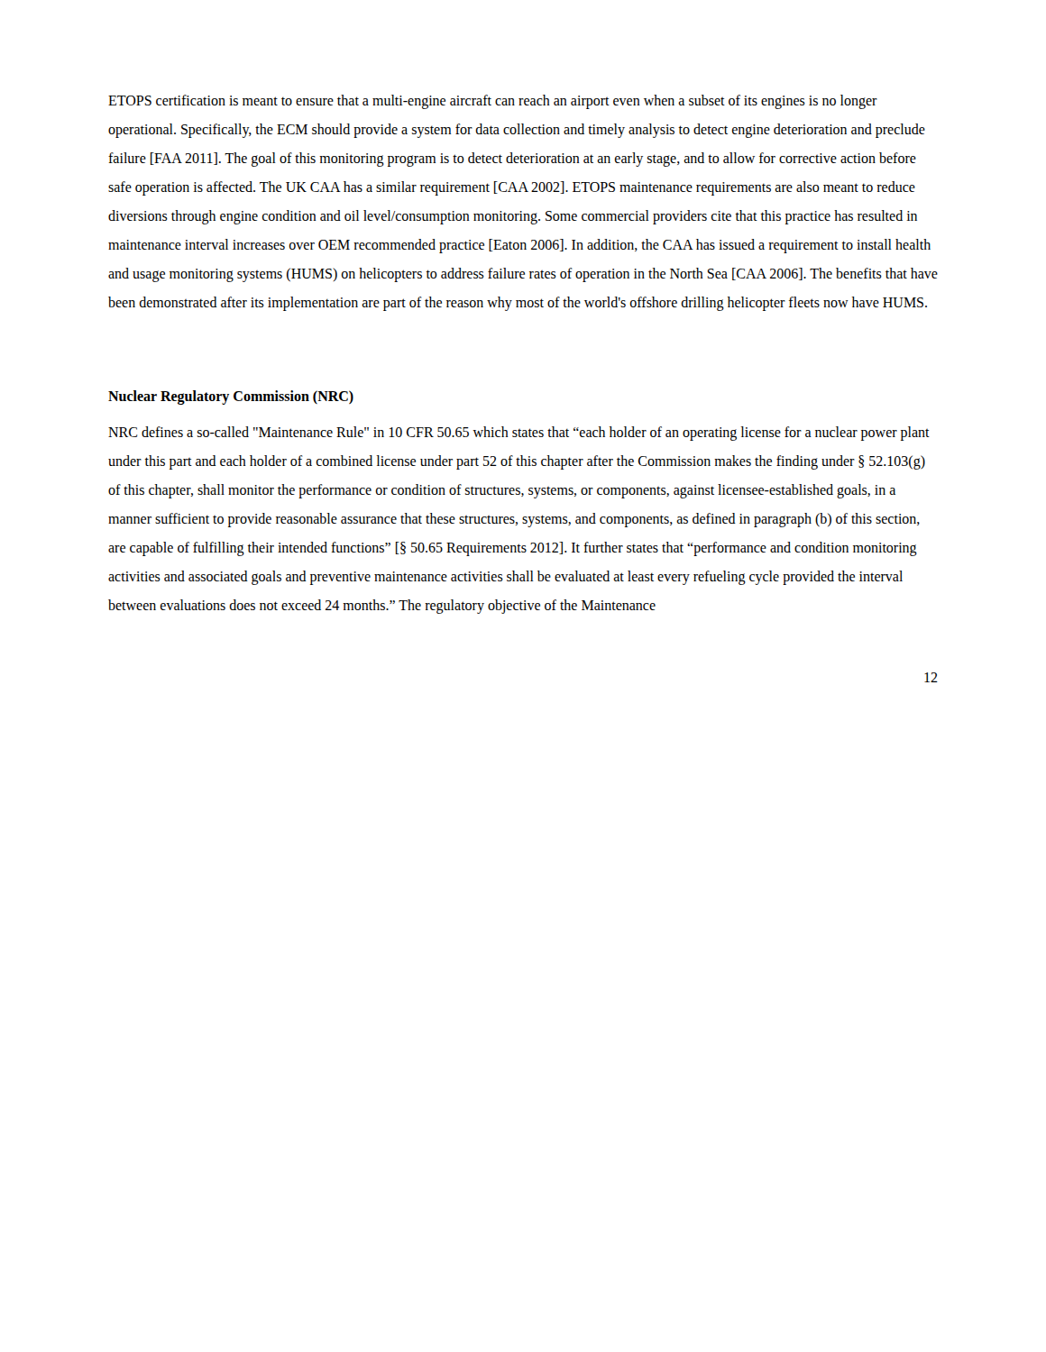ETOPS certification is meant to ensure that a multi-engine aircraft can reach an airport even when a subset of its engines is no longer operational. Specifically, the ECM should provide a system for data collection and timely analysis to detect engine deterioration and preclude failure [FAA 2011]. The goal of this monitoring program is to detect deterioration at an early stage, and to allow for corrective action before safe operation is affected. The UK CAA has a similar requirement [CAA 2002]. ETOPS maintenance requirements are also meant to reduce diversions through engine condition and oil level/consumption monitoring. Some commercial providers cite that this practice has resulted in maintenance interval increases over OEM recommended practice [Eaton 2006]. In addition, the CAA has issued a requirement to install health and usage monitoring systems (HUMS) on helicopters to address failure rates of operation in the North Sea [CAA 2006]. The benefits that have been demonstrated after its implementation are part of the reason why most of the world's offshore drilling helicopter fleets now have HUMS.
Nuclear Regulatory Commission (NRC)
NRC defines a so-called "Maintenance Rule" in 10 CFR 50.65 which states that “each holder of an operating license for a nuclear power plant under this part and each holder of a combined license under part 52 of this chapter after the Commission makes the finding under § 52.103(g) of this chapter, shall monitor the performance or condition of structures, systems, or components, against licensee-established goals, in a manner sufficient to provide reasonable assurance that these structures, systems, and components, as defined in paragraph (b) of this section, are capable of fulfilling their intended functions” [§ 50.65 Requirements 2012]. It further states that “performance and condition monitoring activities and associated goals and preventive maintenance activities shall be evaluated at least every refueling cycle provided the interval between evaluations does not exceed 24 months.” The regulatory objective of the Maintenance
12